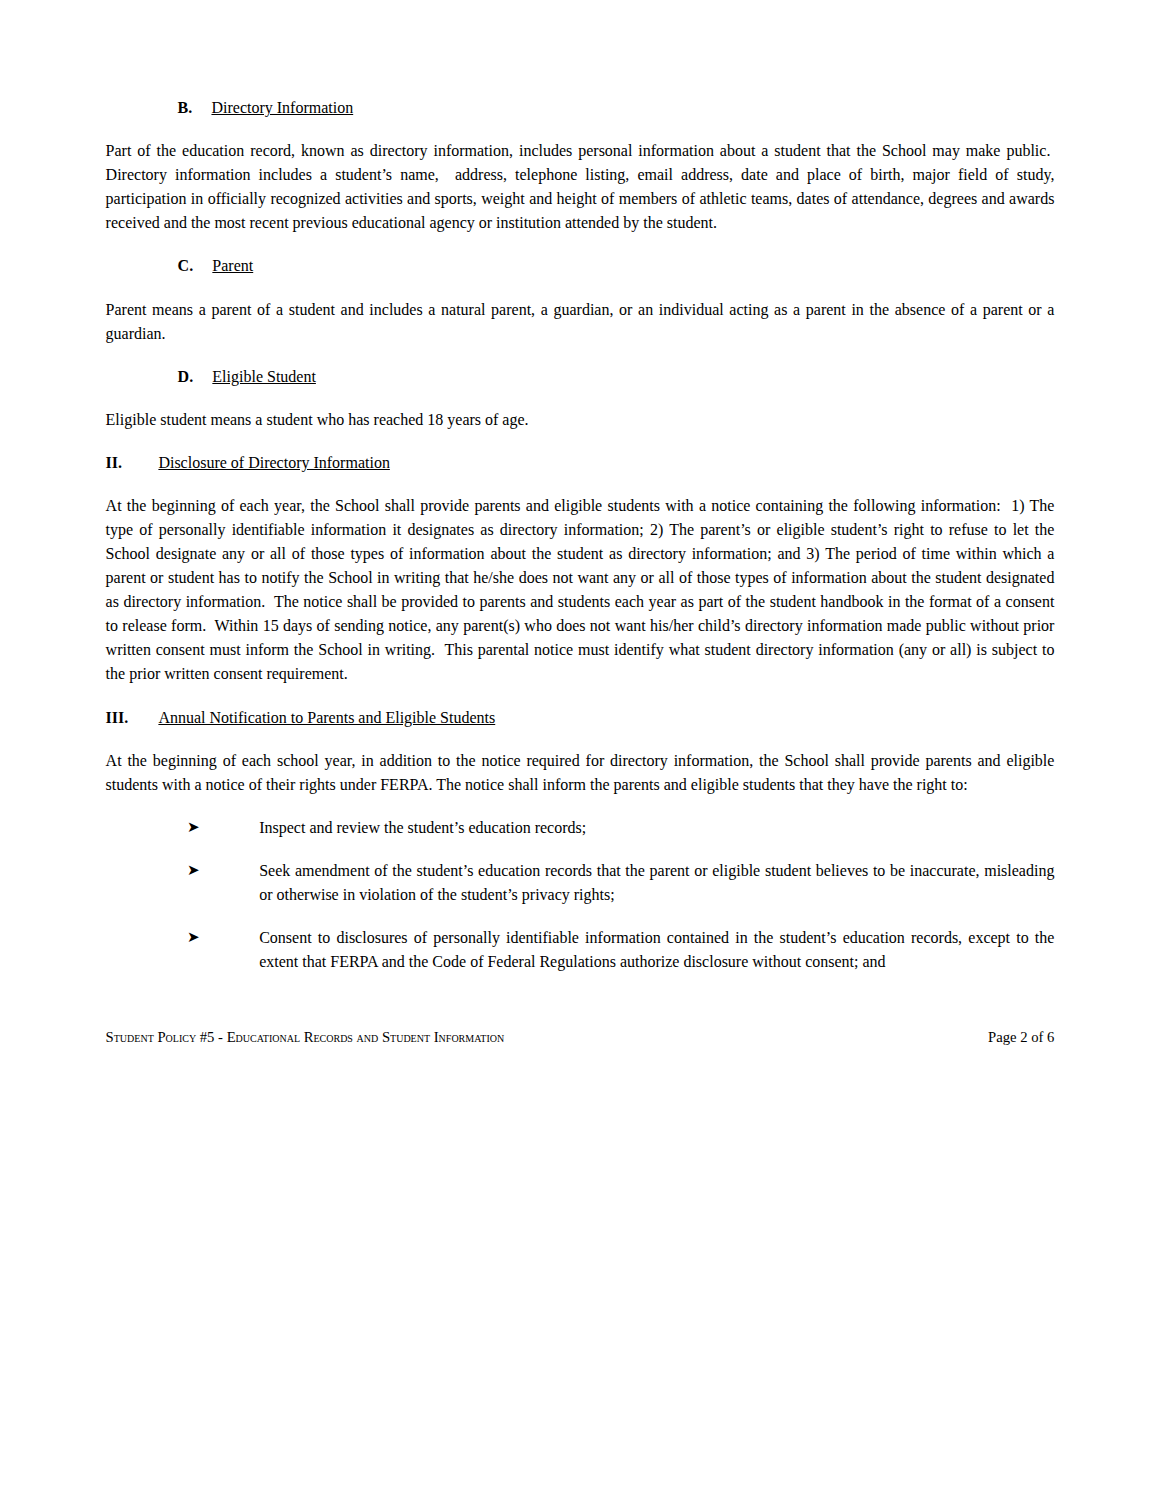B. Directory Information
Part of the education record, known as directory information, includes personal information about a student that the School may make public. Directory information includes a student’s name, address, telephone listing, email address, date and place of birth, major field of study, participation in officially recognized activities and sports, weight and height of members of athletic teams, dates of attendance, degrees and awards received and the most recent previous educational agency or institution attended by the student.
C. Parent
Parent means a parent of a student and includes a natural parent, a guardian, or an individual acting as a parent in the absence of a parent or a guardian.
D. Eligible Student
Eligible student means a student who has reached 18 years of age.
II. Disclosure of Directory Information
At the beginning of each year, the School shall provide parents and eligible students with a notice containing the following information: 1) The type of personally identifiable information it designates as directory information; 2) The parent’s or eligible student’s right to refuse to let the School designate any or all of those types of information about the student as directory information; and 3) The period of time within which a parent or student has to notify the School in writing that he/she does not want any or all of those types of information about the student designated as directory information. The notice shall be provided to parents and students each year as part of the student handbook in the format of a consent to release form. Within 15 days of sending notice, any parent(s) who does not want his/her child’s directory information made public without prior written consent must inform the School in writing. This parental notice must identify what student directory information (any or all) is subject to the prior written consent requirement.
III. Annual Notification to Parents and Eligible Students
At the beginning of each school year, in addition to the notice required for directory information, the School shall provide parents and eligible students with a notice of their rights under FERPA. The notice shall inform the parents and eligible students that they have the right to:
Inspect and review the student’s education records;
Seek amendment of the student’s education records that the parent or eligible student believes to be inaccurate, misleading or otherwise in violation of the student’s privacy rights;
Consent to disclosures of personally identifiable information contained in the student’s education records, except to the extent that FERPA and the Code of Federal Regulations authorize disclosure without consent; and
Student Policy #5 - Educational Records and Student Information Page 2 of 6